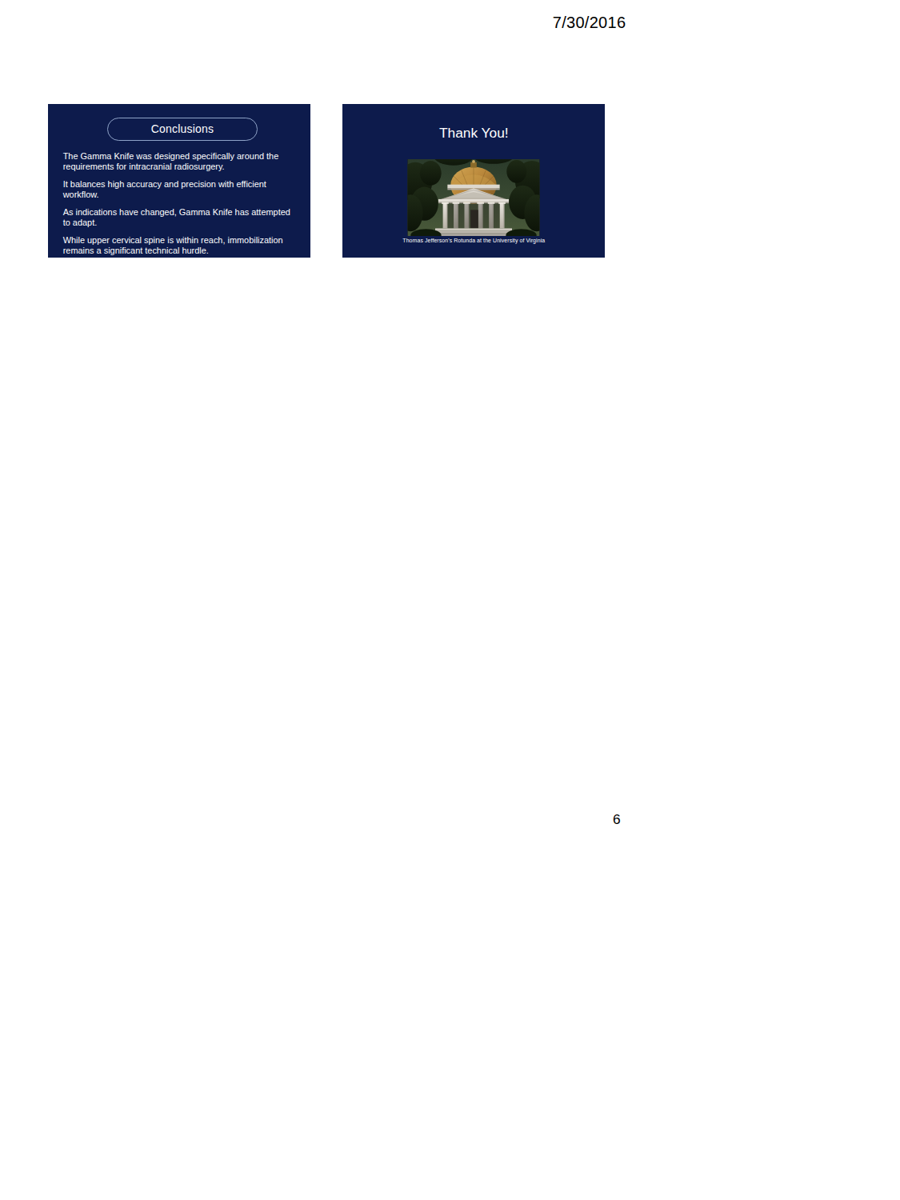7/30/2016
Conclusions
The Gamma Knife was designed specifically around the requirements for intracranial radiosurgery.
It balances high accuracy and precision with efficient workflow.
As indications have changed, Gamma Knife has attempted to adapt.
While upper cervical spine is within reach, immobilization remains a significant technical hurdle.
Thank You!
Thomas Jefferson's Rotunda at the University of Virginia
6